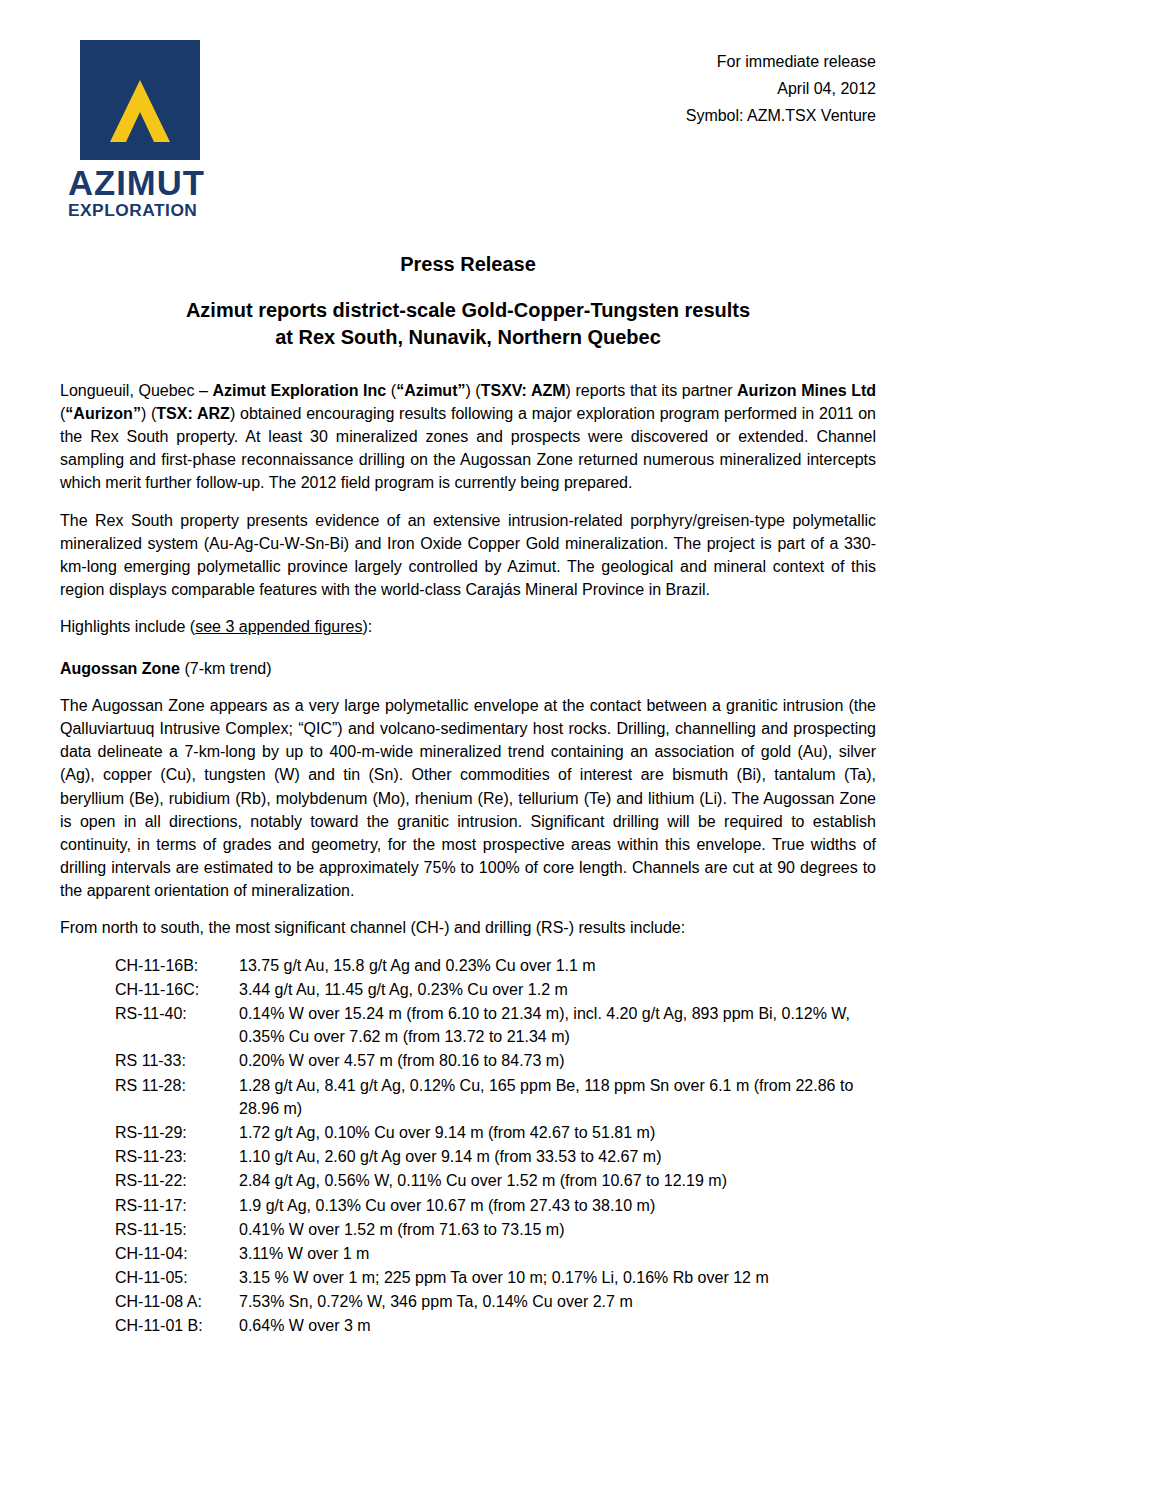AZIMUT
EXPLORATION
For immediate release
April 04, 2012
Symbol: AZM.TSX Venture
Press Release
Azimut reports district-scale Gold-Copper-Tungsten results
at Rex South, Nunavik, Northern Quebec
Longueuil, Quebec – Azimut Exploration Inc (“Azimut”) (TSXV: AZM) reports that its partner Aurizon Mines Ltd (“Aurizon”) (TSX: ARZ) obtained encouraging results following a major exploration program performed in 2011 on the Rex South property. At least 30 mineralized zones and prospects were discovered or extended. Channel sampling and first-phase reconnaissance drilling on the Augossan Zone returned numerous mineralized intercepts which merit further follow-up. The 2012 field program is currently being prepared.
The Rex South property presents evidence of an extensive intrusion-related porphyry/greisen-type polymetallic mineralized system (Au-Ag-Cu-W-Sn-Bi) and Iron Oxide Copper Gold mineralization. The project is part of a 330-km-long emerging polymetallic province largely controlled by Azimut. The geological and mineral context of this region displays comparable features with the world-class Carajás Mineral Province in Brazil.
Highlights include (see 3 appended figures):
Augossan Zone (7-km trend)
The Augossan Zone appears as a very large polymetallic envelope at the contact between a granitic intrusion (the Qalluviartuuq Intrusive Complex; “QIC”) and volcano-sedimentary host rocks. Drilling, channelling and prospecting data delineate a 7-km-long by up to 400-m-wide mineralized trend containing an association of gold (Au), silver (Ag), copper (Cu), tungsten (W) and tin (Sn). Other commodities of interest are bismuth (Bi), tantalum (Ta), beryllium (Be), rubidium (Rb), molybdenum (Mo), rhenium (Re), tellurium (Te) and lithium (Li). The Augossan Zone is open in all directions, notably toward the granitic intrusion. Significant drilling will be required to establish continuity, in terms of grades and geometry, for the most prospective areas within this envelope. True widths of drilling intervals are estimated to be approximately 75% to 100% of core length. Channels are cut at 90 degrees to the apparent orientation of mineralization.
From north to south, the most significant channel (CH-) and drilling (RS-) results include:
| CH-11-16B: | 13.75 g/t Au, 15.8 g/t Ag and 0.23% Cu over 1.1 m |
| CH-11-16C: | 3.44 g/t Au, 11.45 g/t Ag, 0.23% Cu over 1.2 m |
| RS-11-40: | 0.14% W over 15.24 m (from 6.10 to 21.34 m), incl. 4.20 g/t Ag, 893 ppm Bi, 0.12% W, 0.35% Cu over 7.62 m (from 13.72 to 21.34 m) |
| RS 11-33: | 0.20% W over 4.57 m (from 80.16 to 84.73 m) |
| RS 11-28: | 1.28 g/t Au, 8.41 g/t Ag, 0.12% Cu, 165 ppm Be, 118 ppm Sn over 6.1 m (from 22.86 to 28.96 m) |
| RS-11-29: | 1.72 g/t Ag, 0.10% Cu over 9.14 m (from 42.67 to 51.81 m) |
| RS-11-23: | 1.10 g/t Au, 2.60 g/t Ag over 9.14 m (from 33.53 to 42.67 m) |
| RS-11-22: | 2.84 g/t Ag, 0.56% W, 0.11% Cu over 1.52 m (from 10.67 to 12.19 m) |
| RS-11-17: | 1.9 g/t Ag, 0.13% Cu over 10.67 m (from 27.43 to 38.10 m) |
| RS-11-15: | 0.41% W over 1.52 m (from 71.63 to 73.15 m) |
| CH-11-04: | 3.11% W over 1 m |
| CH-11-05: | 3.15 % W over 1 m; 225 ppm Ta over 10 m; 0.17% Li, 0.16% Rb over 12 m |
| CH-11-08 A: | 7.53% Sn, 0.72% W, 346 ppm Ta, 0.14% Cu over 2.7 m |
| CH-11-01 B: | 0.64% W over 3 m |